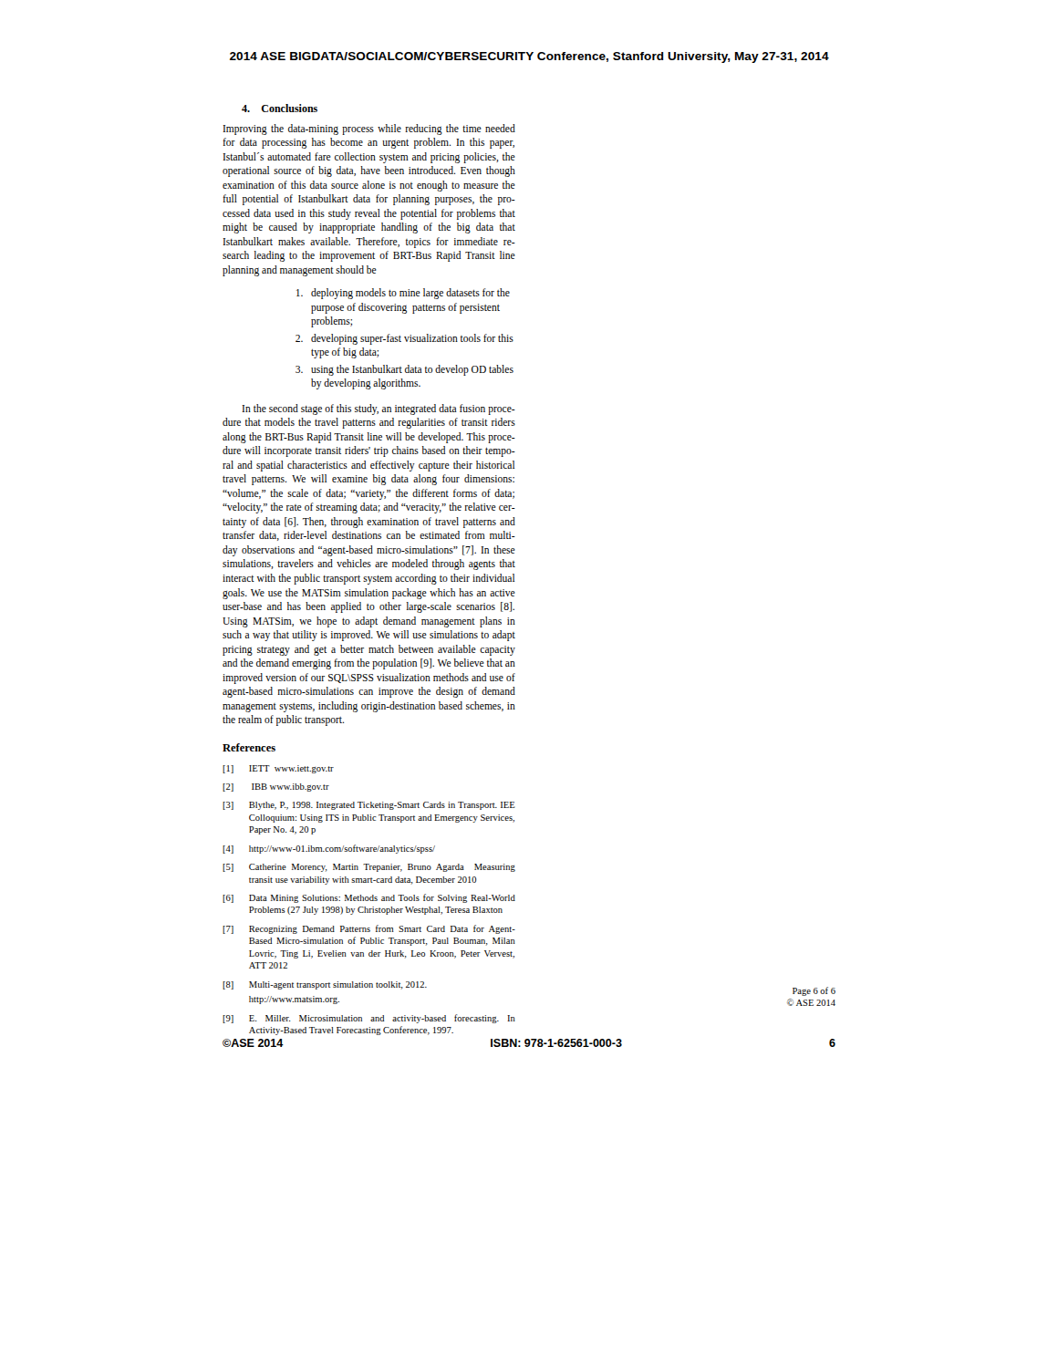2014 ASE BIGDATA/SOCIALCOM/CYBERSECURITY Conference, Stanford University, May 27-31, 2014
4. Conclusions
Improving the data-mining process while reducing the time needed for data processing has become an urgent problem. In this paper, Istanbul´s automated fare collection system and pricing policies, the operational source of big data, have been introduced. Even though examination of this data source alone is not enough to measure the full potential of Istanbulkart data for planning purposes, the processed data used in this study reveal the potential for problems that might be caused by inappropriate handling of the big data that Istanbulkart makes available. Therefore, topics for immediate research leading to the improvement of BRT-Bus Rapid Transit line planning and management should be
deploying models to mine large datasets for the purpose of discovering patterns of persistent problems;
developing super-fast visualization tools for this type of big data;
using the Istanbulkart data to develop OD tables by developing algorithms.
In the second stage of this study, an integrated data fusion procedure that models the travel patterns and regularities of transit riders along the BRT-Bus Rapid Transit line will be developed. This procedure will incorporate transit riders' trip chains based on their temporal and spatial characteristics and effectively capture their historical travel patterns. We will examine big data along four dimensions: “volume,” the scale of data; “variety,” the different forms of data; “velocity,” the rate of streaming data; and “veracity,” the relative certainty of data [6]. Then, through examination of travel patterns and transfer data, rider-level destinations can be estimated from multi-day observations and “agent-based micro-simulations” [7]. In these simulations, travelers and vehicles are modeled through agents that interact with the public transport system according to their individual goals. We use the MATSim simulation package which has an active user-base and has been applied to other large-scale scenarios [8]. Using MATSim, we hope to adapt demand management plans in such a way that utility is improved. We will use simulations to adapt pricing strategy and get a better match between available capacity and the demand emerging from the population [9]. We believe that an improved version of our SQL\SPSS visualization methods and use of agent-based micro-simulations can improve the design of demand management systems, including origin-destination based schemes, in the realm of public transport.
References
[1]
IETT www.iett.gov.tr
[2]
IBB www.ibb.gov.tr
[3]
Blythe, P., 1998. Integrated Ticketing-Smart Cards in Transport. IEE Colloquium: Using ITS in Public Transport and Emergency Services, Paper No. 4, 20 p
[4]
http://www-01.ibm.com/software/analytics/spss/
[5]
Catherine Morency, Martin Trepanier, Bruno Agarda Measuring transit use variability with smart-card data, December 2010
[6]
Data Mining Solutions: Methods and Tools for Solving Real-World Problems (27 July 1998) by Christopher Westphal, Teresa Blaxton
[7]
Recognizing Demand Patterns from Smart Card Data for Agent-Based Micro-simulation of Public Transport, Paul Bouman, Milan Lovric, Ting Li, Evelien van der Hurk, Leo Kroon, Peter Vervest, ATT 2012
[8]
Multi-agent transport simulation toolkit, 2012. http://www.matsim.org.
[9]
E. Miller. Microsimulation and activity-based forecasting. In Activity-Based Travel Forecasting Conference, 1997.
Page 6 of 6
© ASE 2014
©ASE 2014
ISBN: 978-1-62561-000-3
6